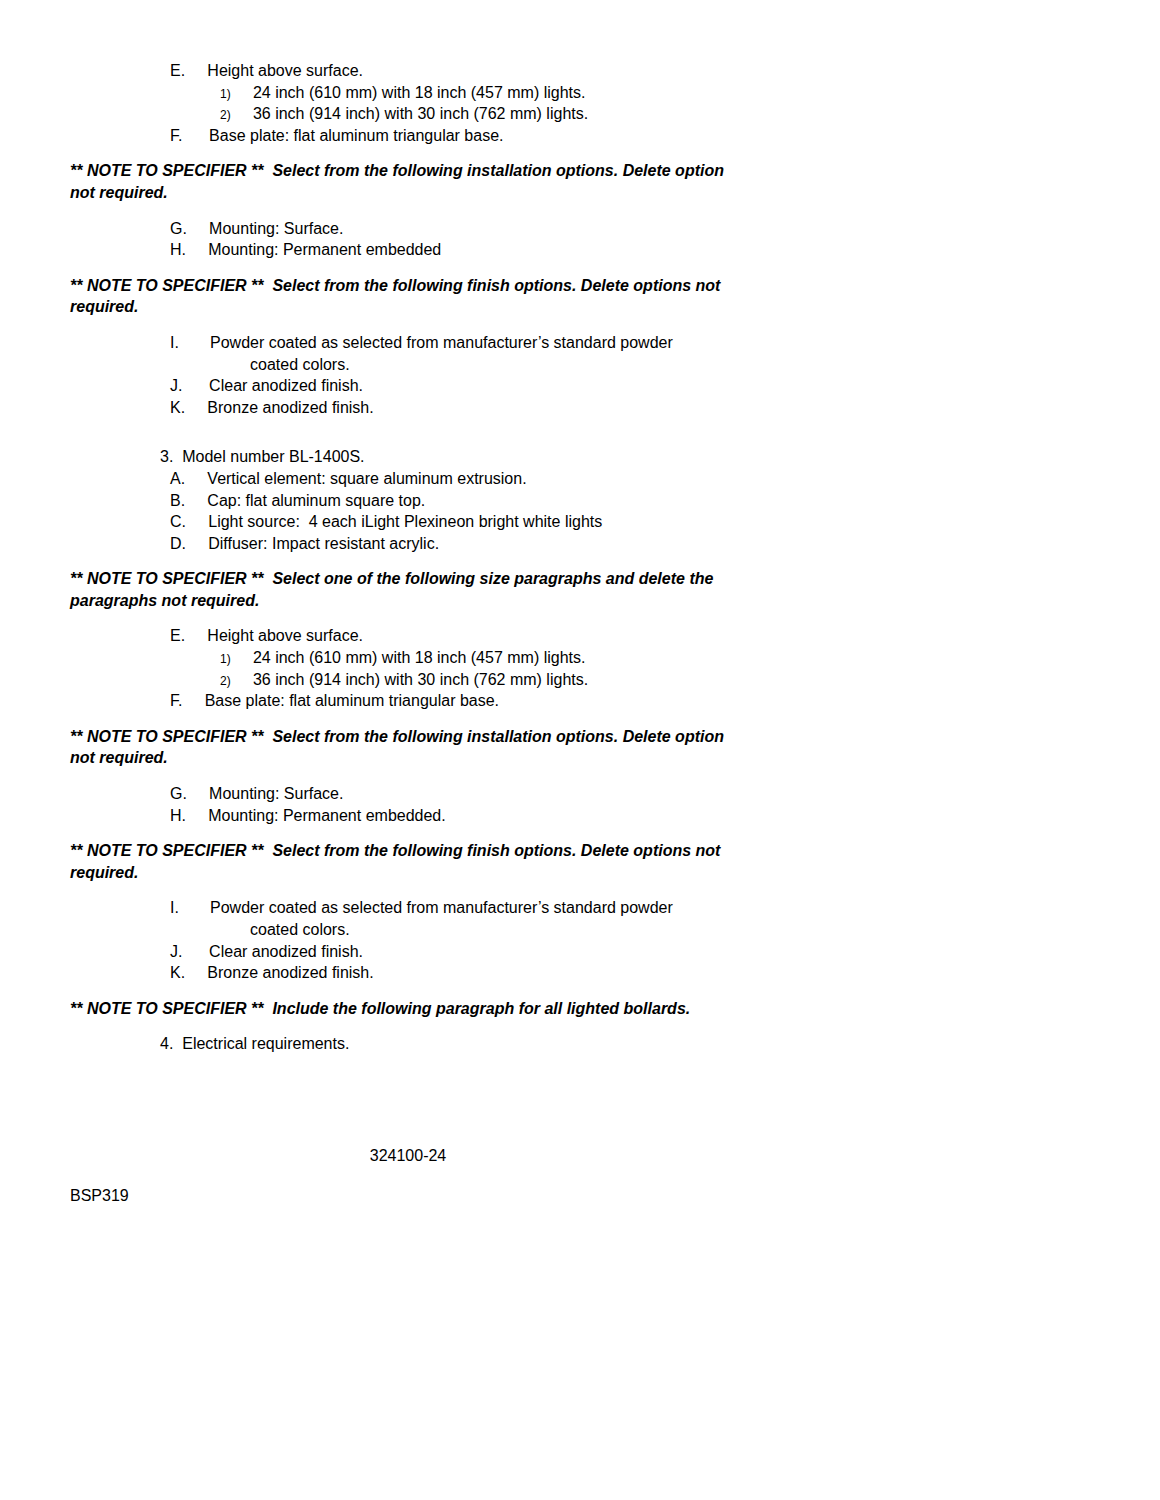E. Height above surface.
1) 24 inch (610 mm) with 18 inch (457 mm) lights.
2) 36 inch (914 inch) with 30 inch (762 mm) lights.
F. Base plate: flat aluminum triangular base.
** NOTE TO SPECIFIER ** Select from the following installation options. Delete option not required.
G. Mounting: Surface.
H. Mounting: Permanent embedded
** NOTE TO SPECIFIER ** Select from the following finish options. Delete options not required.
I. Powder coated as selected from manufacturer’s standard powder
coated colors.
J. Clear anodized finish.
K. Bronze anodized finish.
3. Model number BL-1400S.
A. Vertical element: square aluminum extrusion.
B. Cap: flat aluminum square top.
C. Light source: 4 each iLight Plexineon bright white lights
D. Diffuser: Impact resistant acrylic.
** NOTE TO SPECIFIER ** Select one of the following size paragraphs and delete the paragraphs not required.
E. Height above surface.
1) 24 inch (610 mm) with 18 inch (457 mm) lights.
2) 36 inch (914 inch) with 30 inch (762 mm) lights.
F. Base plate: flat aluminum triangular base.
** NOTE TO SPECIFIER ** Select from the following installation options. Delete option not required.
G. Mounting: Surface.
H. Mounting: Permanent embedded.
** NOTE TO SPECIFIER ** Select from the following finish options. Delete options not required.
I. Powder coated as selected from manufacturer’s standard powder
coated colors.
J. Clear anodized finish.
K. Bronze anodized finish.
** NOTE TO SPECIFIER ** Include the following paragraph for all lighted bollards.
4. Electrical requirements.
324100-24
BSP319